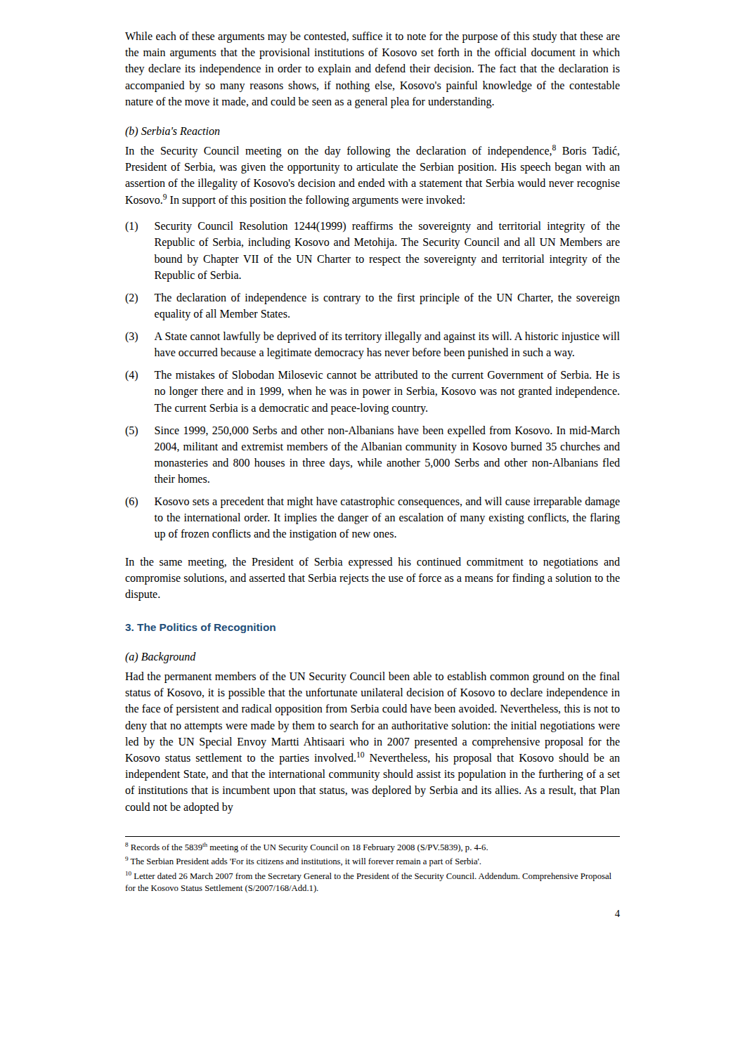While each of these arguments may be contested, suffice it to note for the purpose of this study that these are the main arguments that the provisional institutions of Kosovo set forth in the official document in which they declare its independence in order to explain and defend their decision. The fact that the declaration is accompanied by so many reasons shows, if nothing else, Kosovo's painful knowledge of the contestable nature of the move it made, and could be seen as a general plea for understanding.
(b) Serbia's Reaction
In the Security Council meeting on the day following the declaration of independence,8 Boris Tadić, President of Serbia, was given the opportunity to articulate the Serbian position. His speech began with an assertion of the illegality of Kosovo's decision and ended with a statement that Serbia would never recognise Kosovo.9 In support of this position the following arguments were invoked:
Security Council Resolution 1244(1999) reaffirms the sovereignty and territorial integrity of the Republic of Serbia, including Kosovo and Metohija. The Security Council and all UN Members are bound by Chapter VII of the UN Charter to respect the sovereignty and territorial integrity of the Republic of Serbia.
The declaration of independence is contrary to the first principle of the UN Charter, the sovereign equality of all Member States.
A State cannot lawfully be deprived of its territory illegally and against its will. A historic injustice will have occurred because a legitimate democracy has never before been punished in such a way.
The mistakes of Slobodan Milosevic cannot be attributed to the current Government of Serbia. He is no longer there and in 1999, when he was in power in Serbia, Kosovo was not granted independence. The current Serbia is a democratic and peace-loving country.
Since 1999, 250,000 Serbs and other non-Albanians have been expelled from Kosovo. In mid-March 2004, militant and extremist members of the Albanian community in Kosovo burned 35 churches and monasteries and 800 houses in three days, while another 5,000 Serbs and other non-Albanians fled their homes.
Kosovo sets a precedent that might have catastrophic consequences, and will cause irreparable damage to the international order. It implies the danger of an escalation of many existing conflicts, the flaring up of frozen conflicts and the instigation of new ones.
In the same meeting, the President of Serbia expressed his continued commitment to negotiations and compromise solutions, and asserted that Serbia rejects the use of force as a means for finding a solution to the dispute.
3. The Politics of Recognition
(a) Background
Had the permanent members of the UN Security Council been able to establish common ground on the final status of Kosovo, it is possible that the unfortunate unilateral decision of Kosovo to declare independence in the face of persistent and radical opposition from Serbia could have been avoided. Nevertheless, this is not to deny that no attempts were made by them to search for an authoritative solution: the initial negotiations were led by the UN Special Envoy Martti Ahtisaari who in 2007 presented a comprehensive proposal for the Kosovo status settlement to the parties involved.10 Nevertheless, his proposal that Kosovo should be an independent State, and that the international community should assist its population in the furthering of a set of institutions that is incumbent upon that status, was deplored by Serbia and its allies. As a result, that Plan could not be adopted by
8 Records of the 5839th meeting of the UN Security Council on 18 February 2008 (S/PV.5839), p. 4-6.
9 The Serbian President adds 'For its citizens and institutions, it will forever remain a part of Serbia'.
10 Letter dated 26 March 2007 from the Secretary General to the President of the Security Council. Addendum. Comprehensive Proposal for the Kosovo Status Settlement (S/2007/168/Add.1).
4